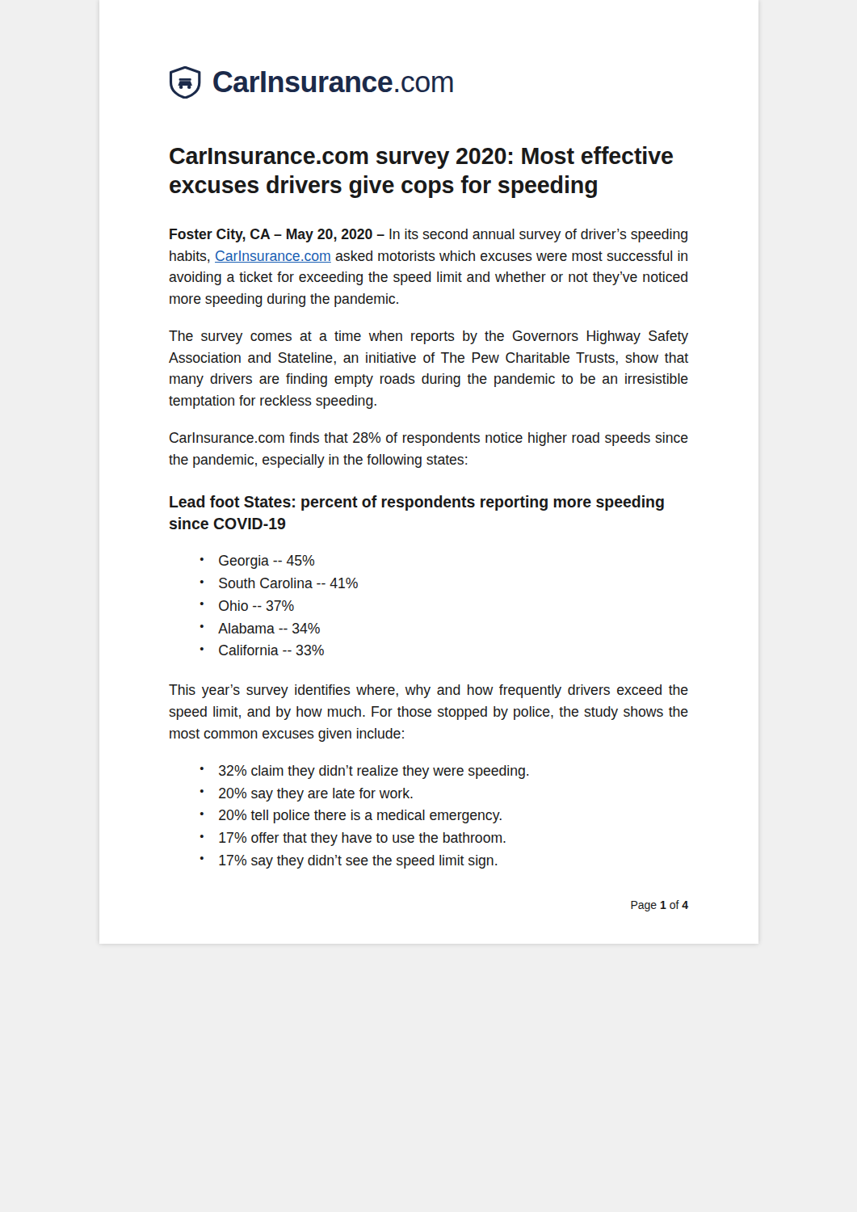CarInsurance.com
CarInsurance.com survey 2020: Most effective excuses drivers give cops for speeding
Foster City, CA – May 20, 2020 – In its second annual survey of driver’s speeding habits, CarInsurance.com asked motorists which excuses were most successful in avoiding a ticket for exceeding the speed limit and whether or not they’ve noticed more speeding during the pandemic.
The survey comes at a time when reports by the Governors Highway Safety Association and Stateline, an initiative of The Pew Charitable Trusts, show that many drivers are finding empty roads during the pandemic to be an irresistible temptation for reckless speeding.
CarInsurance.com finds that 28% of respondents notice higher road speeds since the pandemic, especially in the following states:
Lead foot States: percent of respondents reporting more speeding since COVID-19
Georgia -- 45%
South Carolina -- 41%
Ohio -- 37%
Alabama -- 34%
California -- 33%
This year’s survey identifies where, why and how frequently drivers exceed the speed limit, and by how much. For those stopped by police, the study shows the most common excuses given include:
32% claim they didn’t realize they were speeding.
20% say they are late for work.
20% tell police there is a medical emergency.
17% offer that they have to use the bathroom.
17% say they didn’t see the speed limit sign.
Page 1 of 4